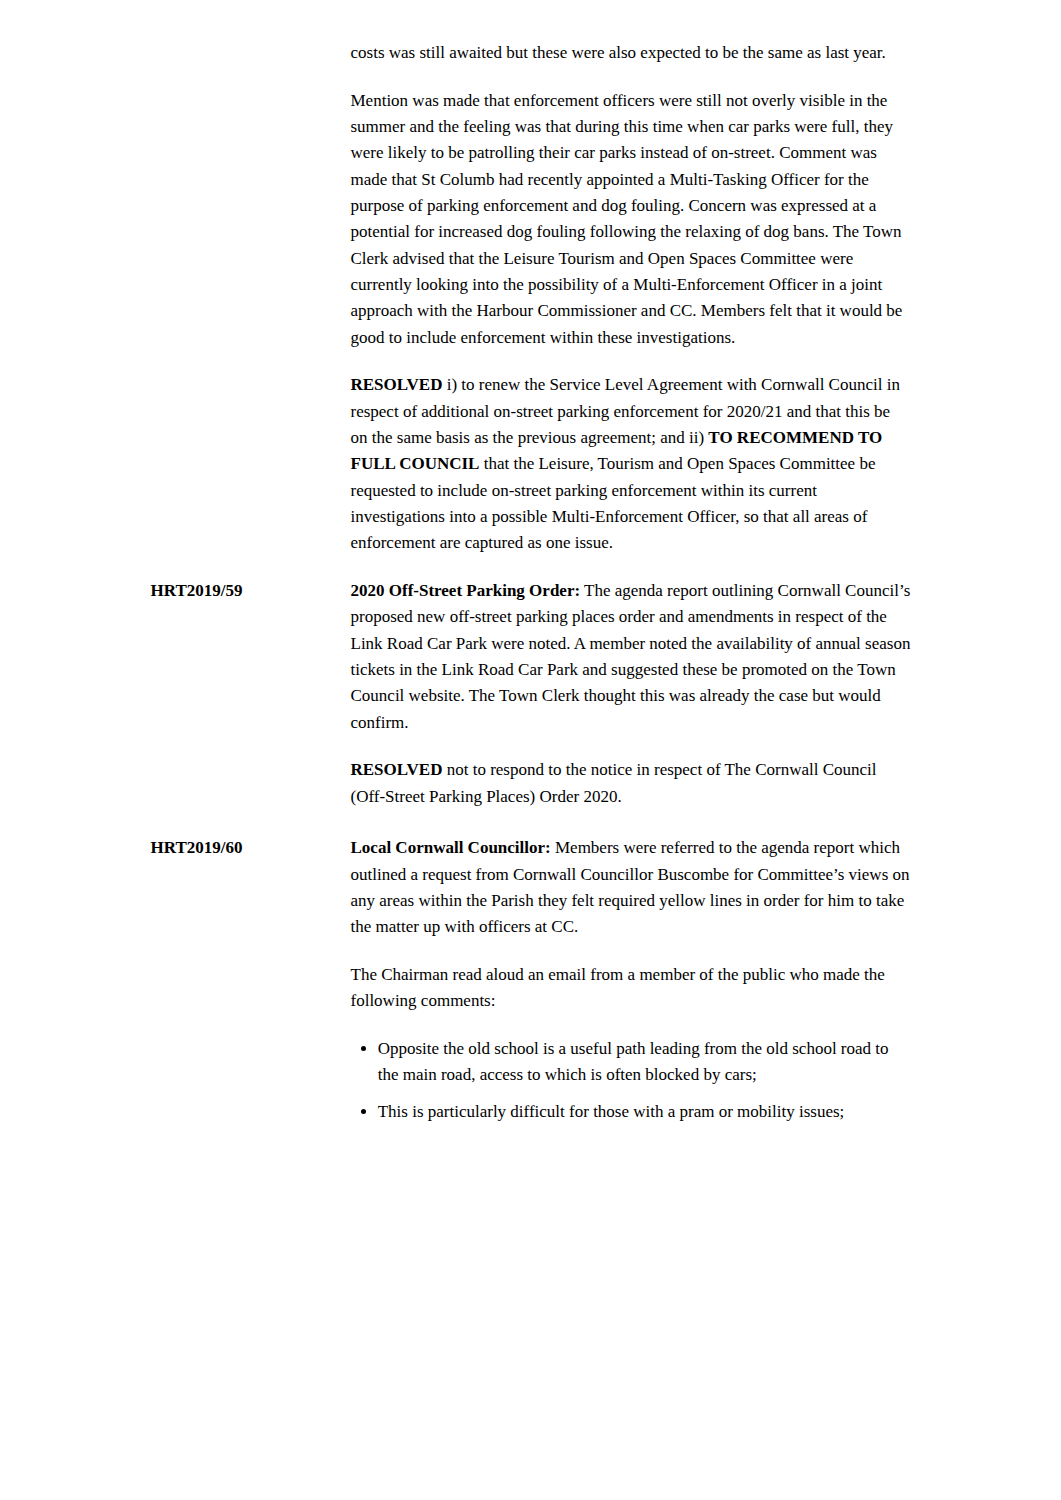costs was still awaited but these were also expected to be the same as last year.
Mention was made that enforcement officers were still not overly visible in the summer and the feeling was that during this time when car parks were full, they were likely to be patrolling their car parks instead of on-street. Comment was made that St Columb had recently appointed a Multi-Tasking Officer for the purpose of parking enforcement and dog fouling. Concern was expressed at a potential for increased dog fouling following the relaxing of dog bans. The Town Clerk advised that the Leisure Tourism and Open Spaces Committee were currently looking into the possibility of a Multi-Enforcement Officer in a joint approach with the Harbour Commissioner and CC. Members felt that it would be good to include enforcement within these investigations.
RESOLVED i) to renew the Service Level Agreement with Cornwall Council in respect of additional on-street parking enforcement for 2020/21 and that this be on the same basis as the previous agreement; and ii) TO RECOMMEND TO FULL COUNCIL that the Leisure, Tourism and Open Spaces Committee be requested to include on-street parking enforcement within its current investigations into a possible Multi-Enforcement Officer, so that all areas of enforcement are captured as one issue.
HRT2019/59
2020 Off-Street Parking Order: The agenda report outlining Cornwall Council’s proposed new off-street parking places order and amendments in respect of the Link Road Car Park were noted. A member noted the availability of annual season tickets in the Link Road Car Park and suggested these be promoted on the Town Council website. The Town Clerk thought this was already the case but would confirm.
RESOLVED not to respond to the notice in respect of The Cornwall Council (Off-Street Parking Places) Order 2020.
HRT2019/60
Local Cornwall Councillor: Members were referred to the agenda report which outlined a request from Cornwall Councillor Buscombe for Committee’s views on any areas within the Parish they felt required yellow lines in order for him to take the matter up with officers at CC.
The Chairman read aloud an email from a member of the public who made the following comments:
Opposite the old school is a useful path leading from the old school road to the main road, access to which is often blocked by cars;
This is particularly difficult for those with a pram or mobility issues;